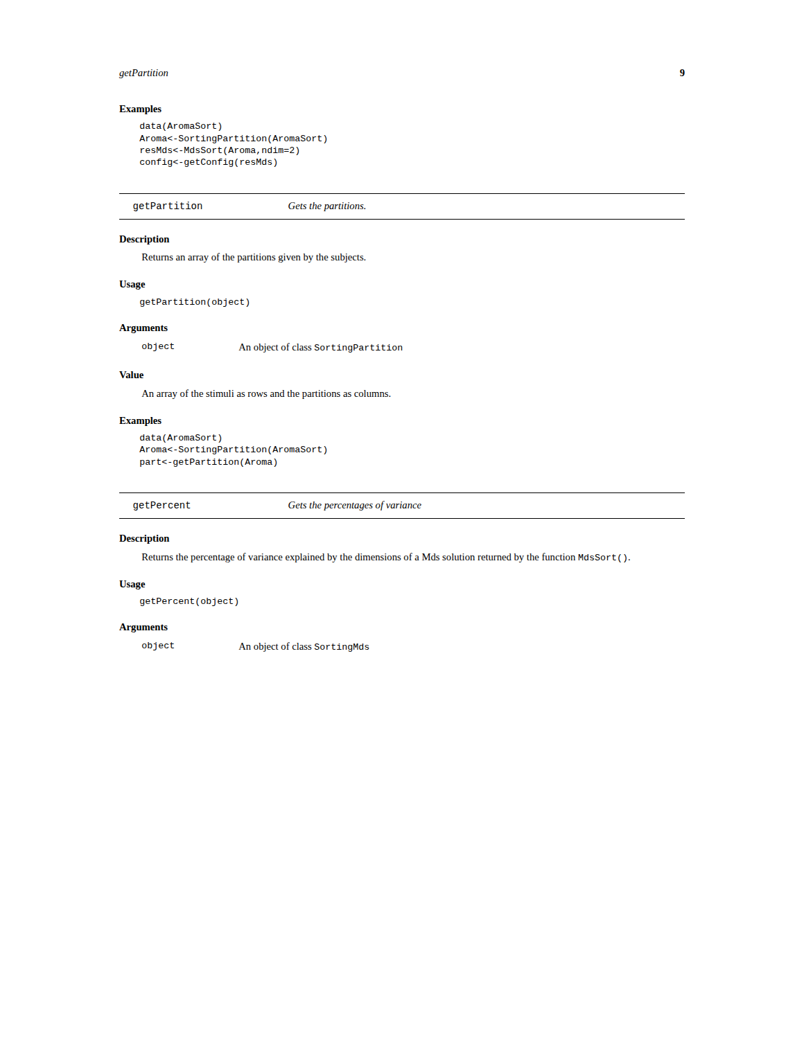getPartition 9
Examples
data(AromaSort)
Aroma<-SortingPartition(AromaSort)
resMds<-MdsSort(Aroma,ndim=2)
config<-getConfig(resMds)
getPartition Gets the partitions.
Description
Returns an array of the partitions given by the subjects.
Usage
getPartition(object)
Arguments
| object | An object of class SortingPartition |
Value
An array of the stimuli as rows and the partitions as columns.
Examples
data(AromaSort)
Aroma<-SortingPartition(AromaSort)
part<-getPartition(Aroma)
getPercent Gets the percentages of variance
Description
Returns the percentage of variance explained by the dimensions of a Mds solution returned by the function MdsSort().
Usage
getPercent(object)
Arguments
| object | An object of class SortingMds |